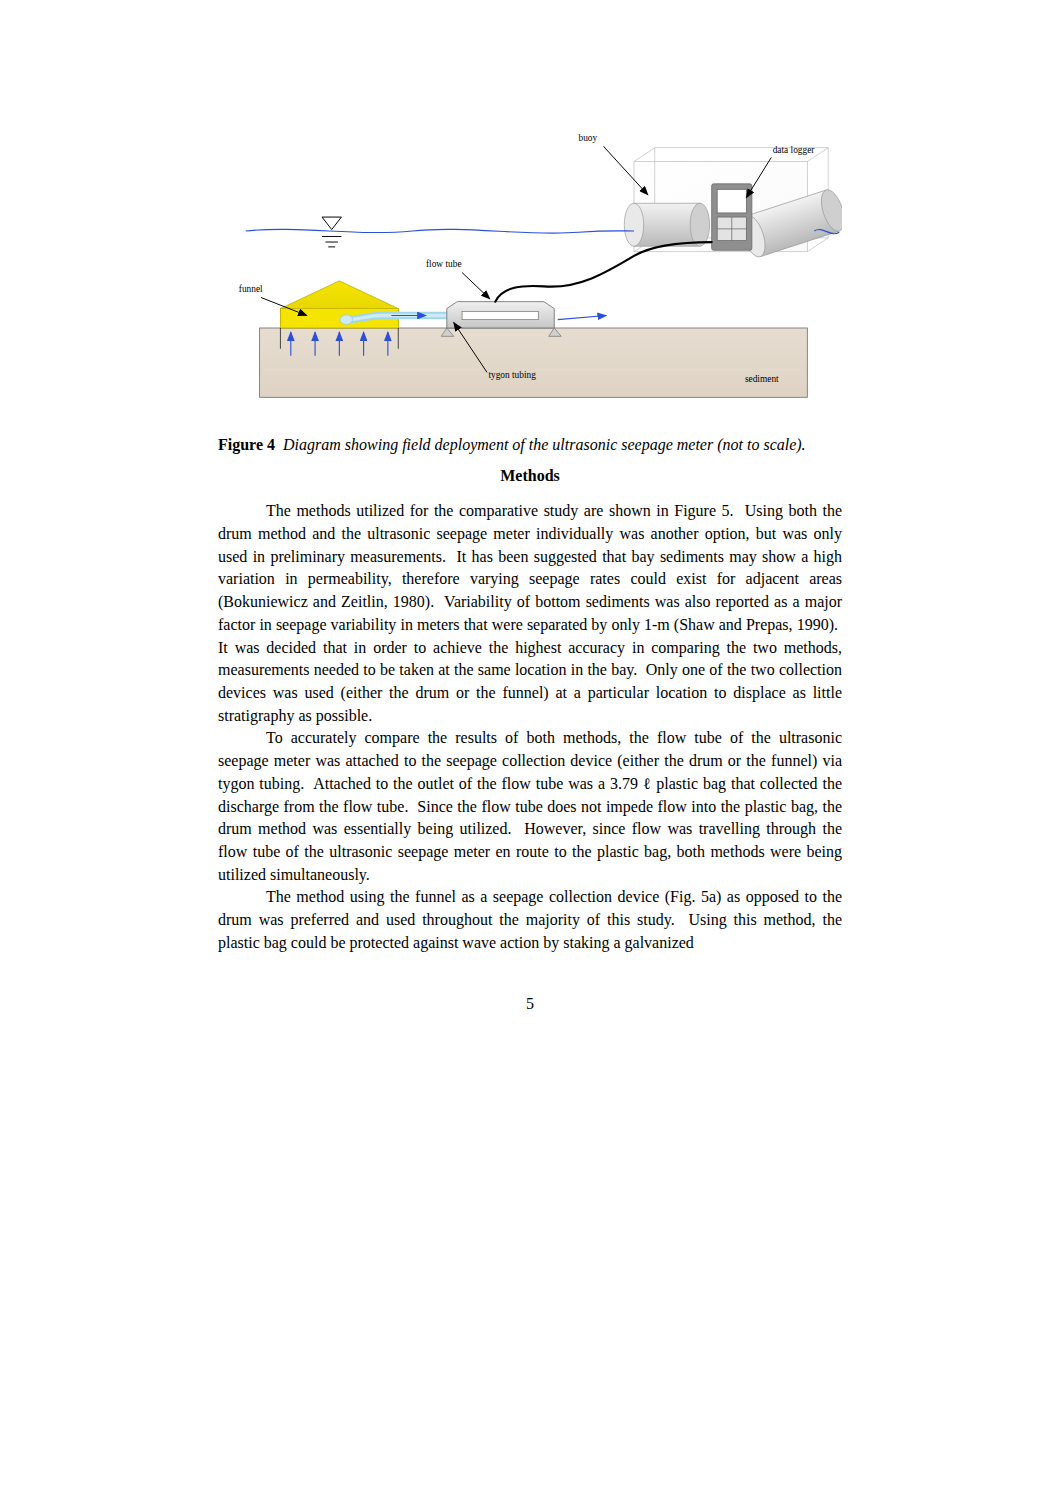buoy data logger flow tube funnel tygon tubing sediment
Figure 4 Diagram showing field deployment of the ultrasonic seepage meter (not to scale).
Methods
The methods utilized for the comparative study are shown in Figure 5. Using both the drum method and the ultrasonic seepage meter individually was another option, but was only used in preliminary measurements. It has been suggested that bay sediments may show a high variation in permeability, therefore varying seepage rates could exist for adjacent areas (Bokuniewicz and Zeitlin, 1980). Variability of bottom sediments was also reported as a major factor in seepage variability in meters that were separated by only 1-m (Shaw and Prepas, 1990). It was decided that in order to achieve the highest accuracy in comparing the two methods, measurements needed to be taken at the same location in the bay. Only one of the two collection devices was used (either the drum or the funnel) at a particular location to displace as little stratigraphy as possible.
To accurately compare the results of both methods, the flow tube of the ultrasonic seepage meter was attached to the seepage collection device (either the drum or the funnel) via tygon tubing. Attached to the outlet of the flow tube was a 3.79 ℓ plastic bag that collected the discharge from the flow tube. Since the flow tube does not impede flow into the plastic bag, the drum method was essentially being utilized. However, since flow was travelling through the flow tube of the ultrasonic seepage meter en route to the plastic bag, both methods were being utilized simultaneously.
The method using the funnel as a seepage collection device (Fig. 5a) as opposed to the drum was preferred and used throughout the majority of this study. Using this method, the plastic bag could be protected against wave action by staking a galvanized
5